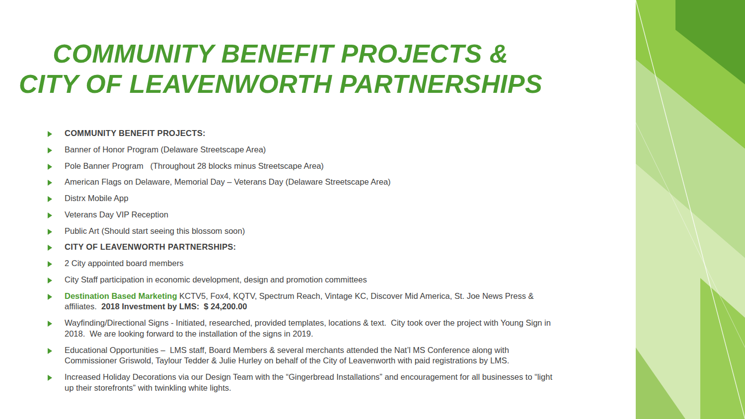COMMUNITY BENEFIT PROJECTS &
CITY OF LEAVENWORTH PARTNERSHIPS
COMMUNITY BENEFIT PROJECTS:
Banner of Honor Program (Delaware Streetscape Area)
Pole Banner Program (Throughout 28 blocks minus Streetscape Area)
American Flags on Delaware, Memorial Day – Veterans Day (Delaware Streetscape Area)
Distrx Mobile App
Veterans Day VIP Reception
Public Art (Should start seeing this blossom soon)
CITY OF LEAVENWORTH PARTNERSHIPS:
2 City appointed board members
City Staff participation in economic development, design and promotion committees
Destination Based Marketing KCTV5, Fox4, KQTV, Spectrum Reach, Vintage KC, Discover Mid America, St. Joe News Press & affiliates. 2018 Investment by LMS: $ 24,200.00
Wayfinding/Directional Signs - Initiated, researched, provided templates, locations & text. City took over the project with Young Sign in 2018. We are looking forward to the installation of the signs in 2019.
Educational Opportunities – LMS staff, Board Members & several merchants attended the Nat’l MS Conference along with Commissioner Griswold, Taylour Tedder & Julie Hurley on behalf of the City of Leavenworth with paid registrations by LMS.
Increased Holiday Decorations via our Design Team with the “Gingerbread Installations” and encouragement for all businesses to “light up their storefronts” with twinkling white lights.